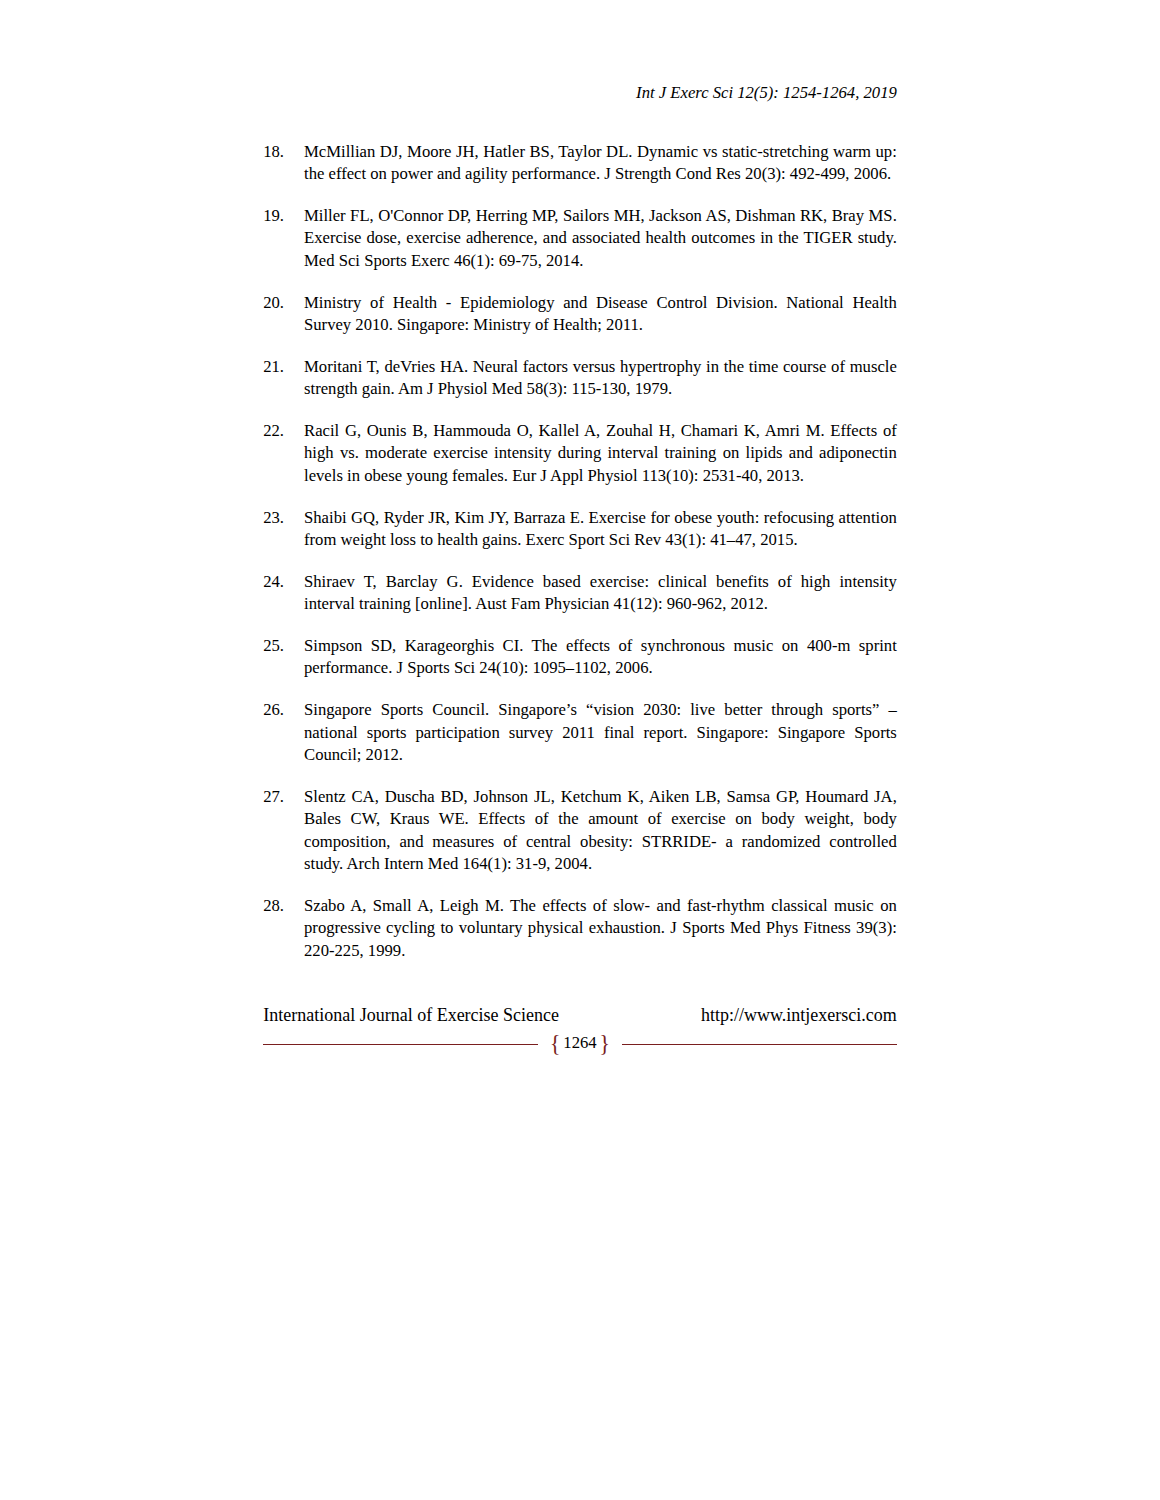Int J Exerc Sci 12(5): 1254-1264, 2019
18. McMillian DJ, Moore JH, Hatler BS, Taylor DL. Dynamic vs static-stretching warm up: the effect on power and agility performance. J Strength Cond Res 20(3): 492-499, 2006.
19. Miller FL, O'Connor DP, Herring MP, Sailors MH, Jackson AS, Dishman RK, Bray MS. Exercise dose, exercise adherence, and associated health outcomes in the TIGER study. Med Sci Sports Exerc 46(1): 69-75, 2014.
20. Ministry of Health - Epidemiology and Disease Control Division. National Health Survey 2010. Singapore: Ministry of Health; 2011.
21. Moritani T, deVries HA. Neural factors versus hypertrophy in the time course of muscle strength gain. Am J Physiol Med 58(3): 115-130, 1979.
22. Racil G, Ounis B, Hammouda O, Kallel A, Zouhal H, Chamari K, Amri M. Effects of high vs. moderate exercise intensity during interval training on lipids and adiponectin levels in obese young females. Eur J Appl Physiol 113(10): 2531-40, 2013.
23. Shaibi GQ, Ryder JR, Kim JY, Barraza E. Exercise for obese youth: refocusing attention from weight loss to health gains. Exerc Sport Sci Rev 43(1): 41–47, 2015.
24. Shiraev T, Barclay G. Evidence based exercise: clinical benefits of high intensity interval training [online]. Aust Fam Physician 41(12): 960-962, 2012.
25. Simpson SD, Karageorghis CI. The effects of synchronous music on 400-m sprint performance. J Sports Sci 24(10): 1095–1102, 2006.
26. Singapore Sports Council. Singapore’s “vision 2030: live better through sports” – national sports participation survey 2011 final report. Singapore: Singapore Sports Council; 2012.
27. Slentz CA, Duscha BD, Johnson JL, Ketchum K, Aiken LB, Samsa GP, Houmard JA, Bales CW, Kraus WE. Effects of the amount of exercise on body weight, body composition, and measures of central obesity: STRRIDE- a randomized controlled study. Arch Intern Med 164(1): 31-9, 2004.
28. Szabo A, Small A, Leigh M. The effects of slow- and fast-rhythm classical music on progressive cycling to voluntary physical exhaustion. J Sports Med Phys Fitness 39(3): 220-225, 1999.
International Journal of Exercise Science
http://www.intjexersci.com
{1264}